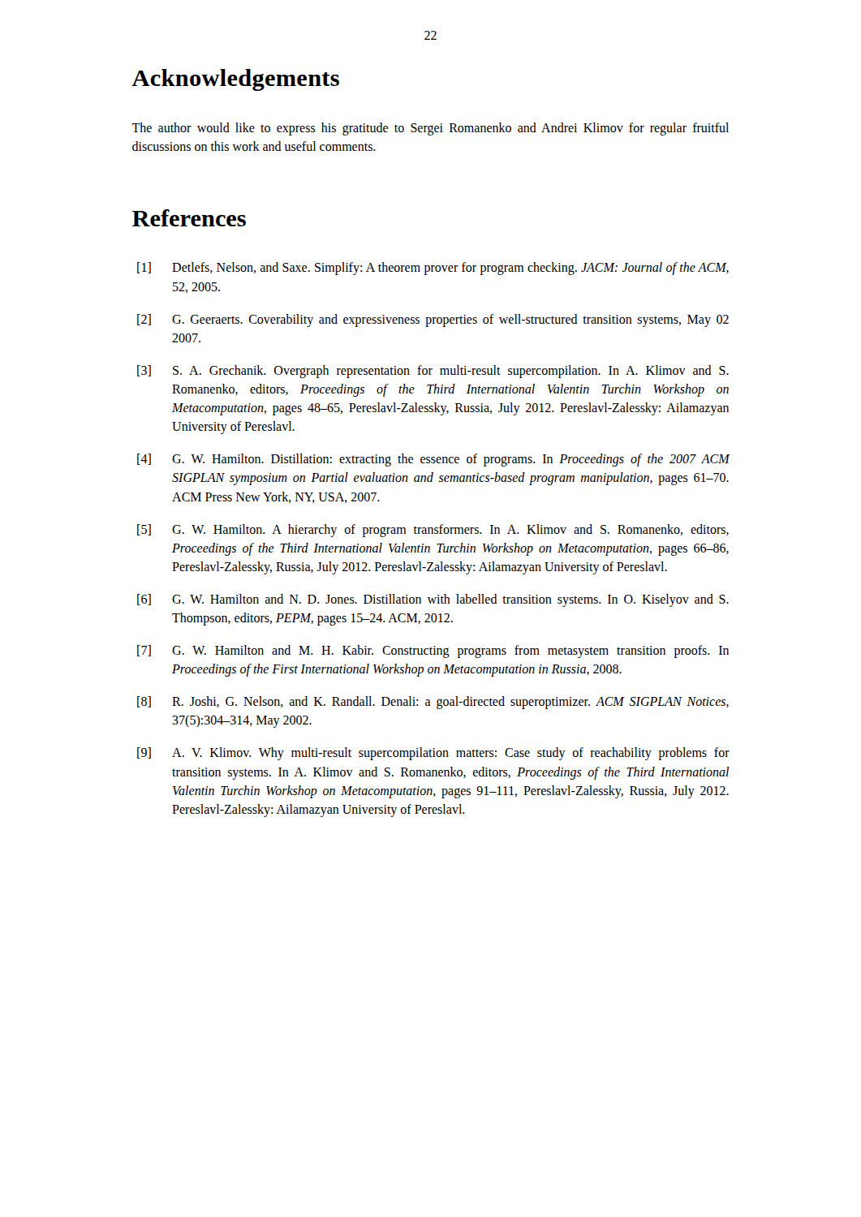22
Acknowledgements
The author would like to express his gratitude to Sergei Romanenko and Andrei Klimov for regular fruitful discussions on this work and useful comments.
References
Detlefs, Nelson, and Saxe. Simplify: A theorem prover for program checking. JACM: Journal of the ACM, 52, 2005.
G. Geeraerts. Coverability and expressiveness properties of well-structured transition systems, May 02 2007.
S. A. Grechanik. Overgraph representation for multi-result supercompilation. In A. Klimov and S. Romanenko, editors, Proceedings of the Third International Valentin Turchin Workshop on Metacomputation, pages 48–65, Pereslavl-Zalessky, Russia, July 2012. Pereslavl-Zalessky: Ailamazyan University of Pereslavl.
G. W. Hamilton. Distillation: extracting the essence of programs. In Proceedings of the 2007 ACM SIGPLAN symposium on Partial evaluation and semantics-based program manipulation, pages 61–70. ACM Press New York, NY, USA, 2007.
G. W. Hamilton. A hierarchy of program transformers. In A. Klimov and S. Romanenko, editors, Proceedings of the Third International Valentin Turchin Workshop on Metacomputation, pages 66–86, Pereslavl-Zalessky, Russia, July 2012. Pereslavl-Zalessky: Ailamazyan University of Pereslavl.
G. W. Hamilton and N. D. Jones. Distillation with labelled transition systems. In O. Kiselyov and S. Thompson, editors, PEPM, pages 15–24. ACM, 2012.
G. W. Hamilton and M. H. Kabir. Constructing programs from metasystem transition proofs. In Proceedings of the First International Workshop on Metacomputation in Russia, 2008.
R. Joshi, G. Nelson, and K. Randall. Denali: a goal-directed superoptimizer. ACM SIGPLAN Notices, 37(5):304–314, May 2002.
A. V. Klimov. Why multi-result supercompilation matters: Case study of reachability problems for transition systems. In A. Klimov and S. Romanenko, editors, Proceedings of the Third International Valentin Turchin Workshop on Metacomputation, pages 91–111, Pereslavl-Zalessky, Russia, July 2012. Pereslavl-Zalessky: Ailamazyan University of Pereslavl.